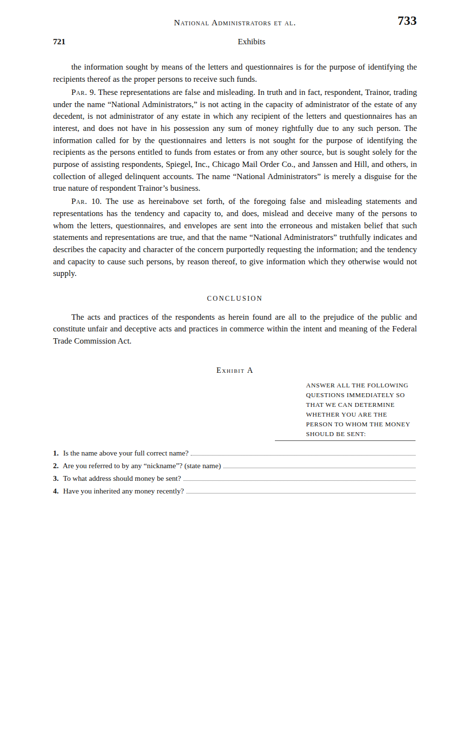733
National Administrators et al.
721
Exhibits
the information sought by means of the letters and questionnaires is for the purpose of identifying the recipients thereof as the proper persons to receive such funds.
Par. 9. These representations are false and misleading. In truth and in fact, respondent, Trainor, trading under the name “National Administrators,” is not acting in the capacity of administrator of the estate of any decedent, is not administrator of any estate in which any recipient of the letters and questionnaires has an interest, and does not have in his possession any sum of money rightfully due to any such person. The information called for by the questionnaires and letters is not sought for the purpose of identifying the recipients as the persons entitled to funds from estates or from any other source, but is sought solely for the purpose of assisting respondents, Spiegel, Inc., Chicago Mail Order Co., and Janssen and Hill, and others, in collection of alleged delinquent accounts. The name “National Administrators” is merely a disguise for the true nature of respondent Trainor’s business.
Par. 10. The use as hereinabove set forth, of the foregoing false and misleading statements and representations has the tendency and capacity to, and does, mislead and deceive many of the persons to whom the letters, questionnaires, and envelopes are sent into the erroneous and mistaken belief that such statements and representations are true, and that the name “National Administrators” truthfully indicates and describes the capacity and character of the concern purportedly requesting the information; and the tendency and capacity to cause such persons, by reason thereof, to give information which they otherwise would not supply.
Conclusion
The acts and practices of the respondents as herein found are all to the prejudice of the public and constitute unfair and deceptive acts and practices in commerce within the intent and meaning of the Federal Trade Commission Act.
Exhibit A
Answer all the following questions immediately so that we can determine whether you are the person to whom the money should be sent:
1. Is the name above your full correct name?
2. Are you referred to by any “nickname”? (state name)
3. To what address should money be sent?
4. Have you inherited any money recently?